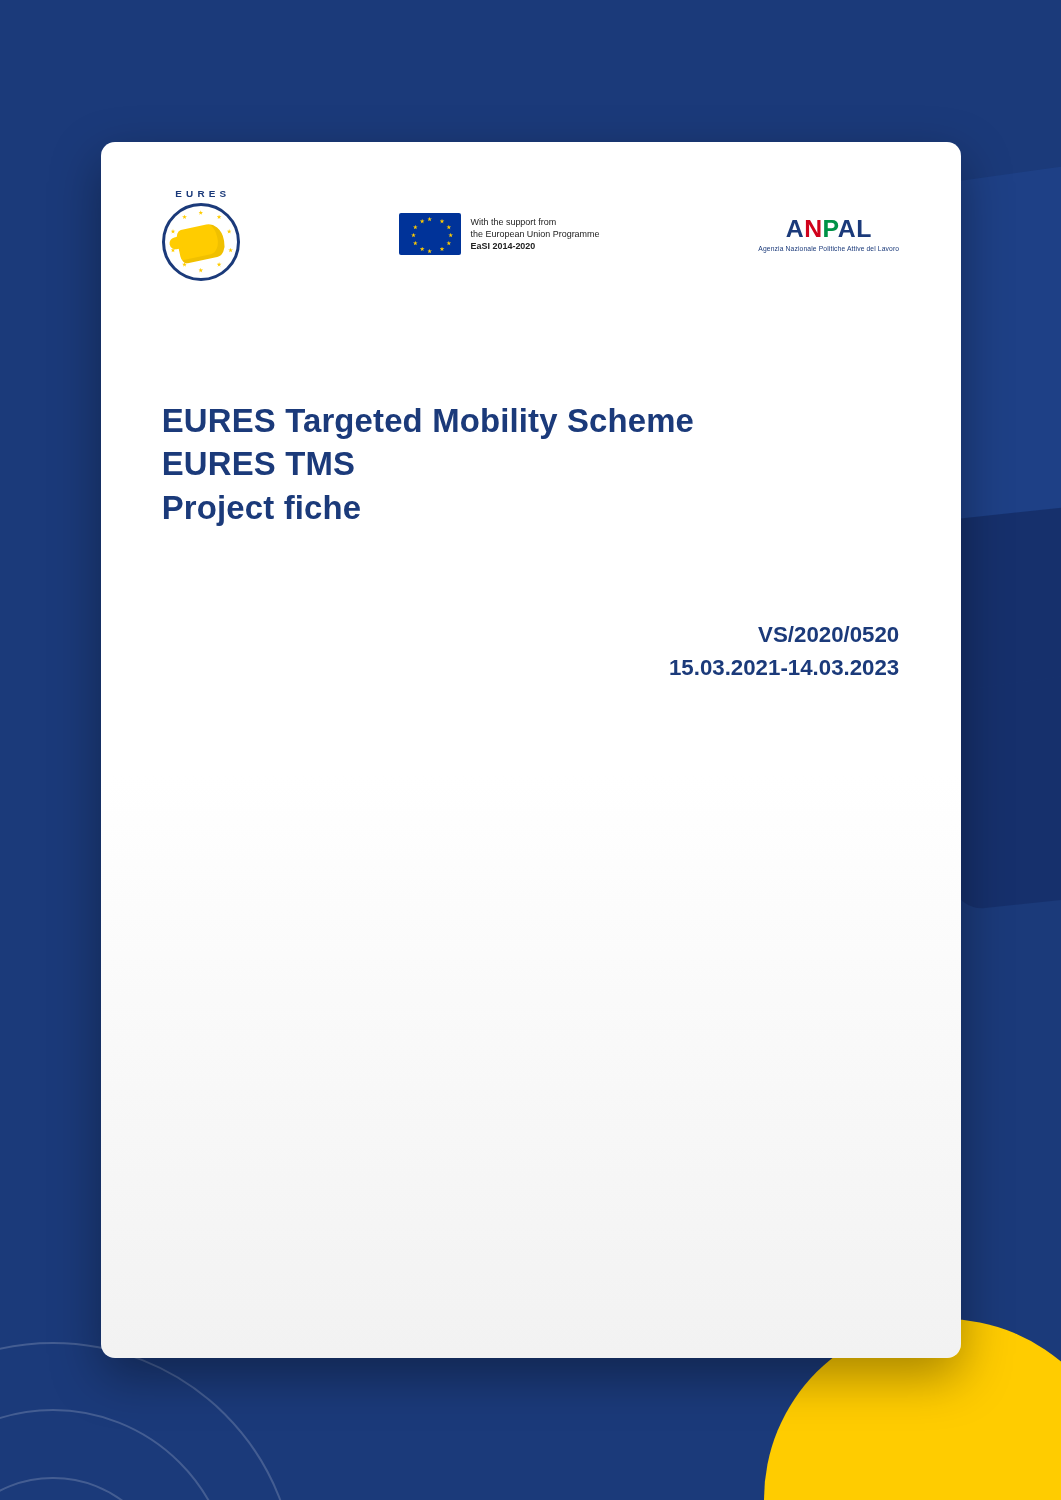EURES
With the support from
the European Union Programme
EaSI 2014-2020
ANPAL
Agenzia Nazionale Politiche Attive del Lavoro
EURES Targeted Mobility Scheme EURES TMS Project fiche
VS/2020/0520 15.03.2021-14.03.2023